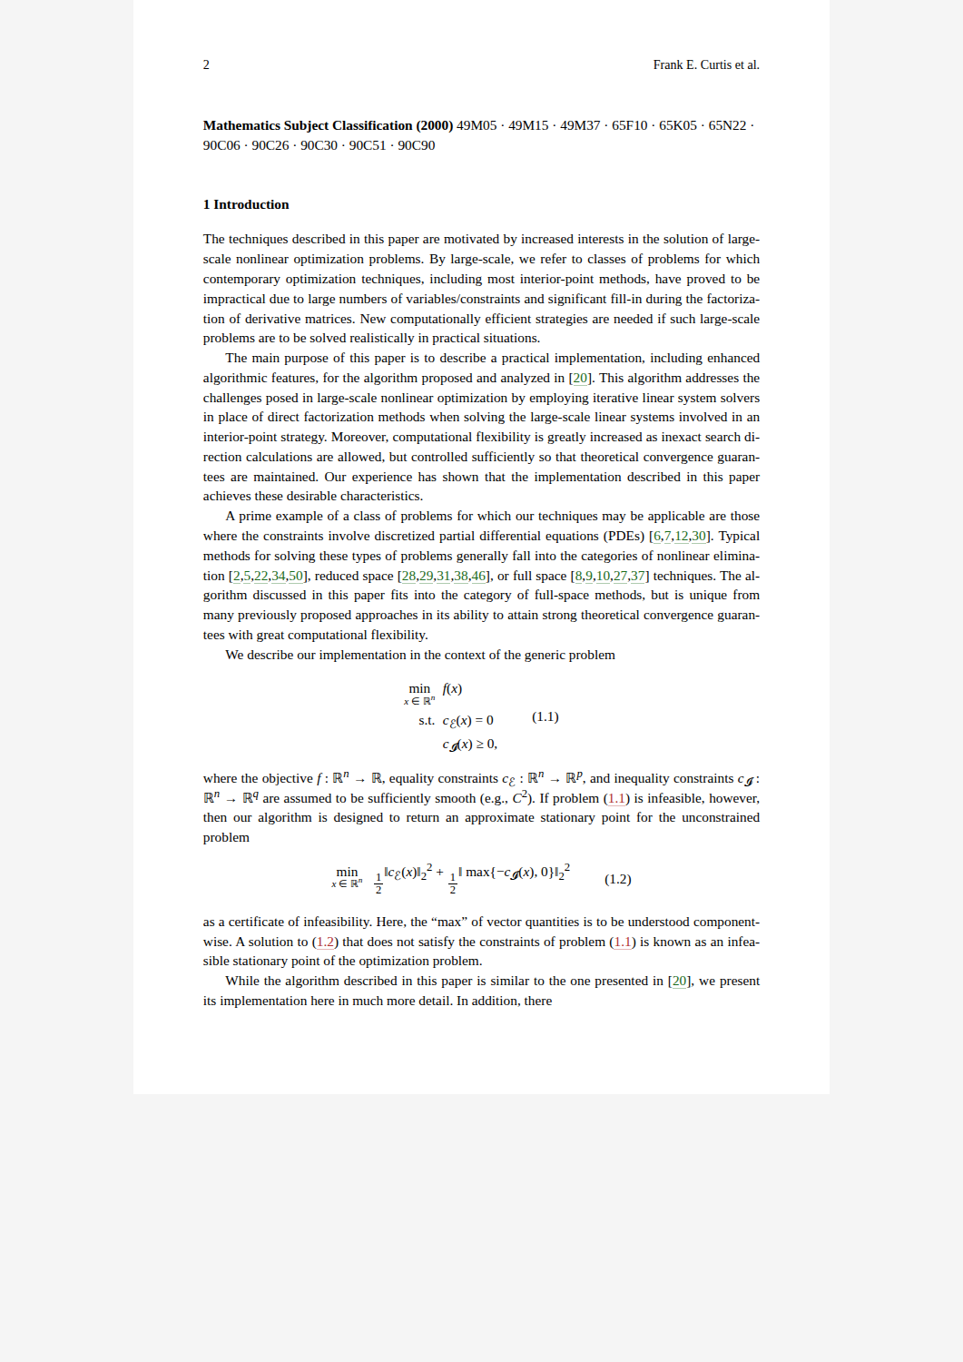2 Frank E. Curtis et al.
Mathematics Subject Classification (2000) 49M05 · 49M15 · 49M37 · 65F10 · 65K05 · 65N22 · 90C06 · 90C26 · 90C30 · 90C51 · 90C90
1 Introduction
The techniques described in this paper are motivated by increased interests in the solution of large-scale nonlinear optimization problems. By large-scale, we refer to classes of problems for which contemporary optimization techniques, including most interior-point methods, have proved to be impractical due to large numbers of variables/constraints and significant fill-in during the factorization of derivative matrices. New computationally efficient strategies are needed if such large-scale problems are to be solved realistically in practical situations.
The main purpose of this paper is to describe a practical implementation, including enhanced algorithmic features, for the algorithm proposed and analyzed in [20]. This algorithm addresses the challenges posed in large-scale nonlinear optimization by employing iterative linear system solvers in place of direct factorization methods when solving the large-scale linear systems involved in an interior-point strategy. Moreover, computational flexibility is greatly increased as inexact search direction calculations are allowed, but controlled sufficiently so that theoretical convergence guarantees are maintained. Our experience has shown that the implementation described in this paper achieves these desirable characteristics.
A prime example of a class of problems for which our techniques may be applicable are those where the constraints involve discretized partial differential equations (PDEs) [6,7,12,30]. Typical methods for solving these types of problems generally fall into the categories of nonlinear elimination [2,5,22,34,50], reduced space [28,29,31,38,46], or full space [8,9,10,27,37] techniques. The algorithm discussed in this paper fits into the category of full-space methods, but is unique from many previously proposed approaches in its ability to attain strong theoretical convergence guarantees with great computational flexibility.
We describe our implementation in the context of the generic problem
min x ∈ ℝn
f(x)
s.t.
cℰ(x) = 0
c𝓘(x) ≥ 0,
(1.1)
where the objective f : ℝn → ℝ, equality constraints cℰ : ℝn → ℝp, and inequality constraints c𝓘 : ℝn → ℝq are assumed to be sufficiently smooth (e.g., C2). If problem (1.1) is infeasible, however, then our algorithm is designed to return an approximate stationary point for the unconstrained problem
min x ∈ ℝn 12‖cℰ(x)‖22 + 12‖ max{−c𝓘(x), 0}‖22
(1.2)
as a certificate of infeasibility. Here, the “max” of vector quantities is to be understood component-wise. A solution to (1.2) that does not satisfy the constraints of problem (1.1) is known as an infeasible stationary point of the optimization problem.
While the algorithm described in this paper is similar to the one presented in [20], we present its implementation here in much more detail. In addition, there